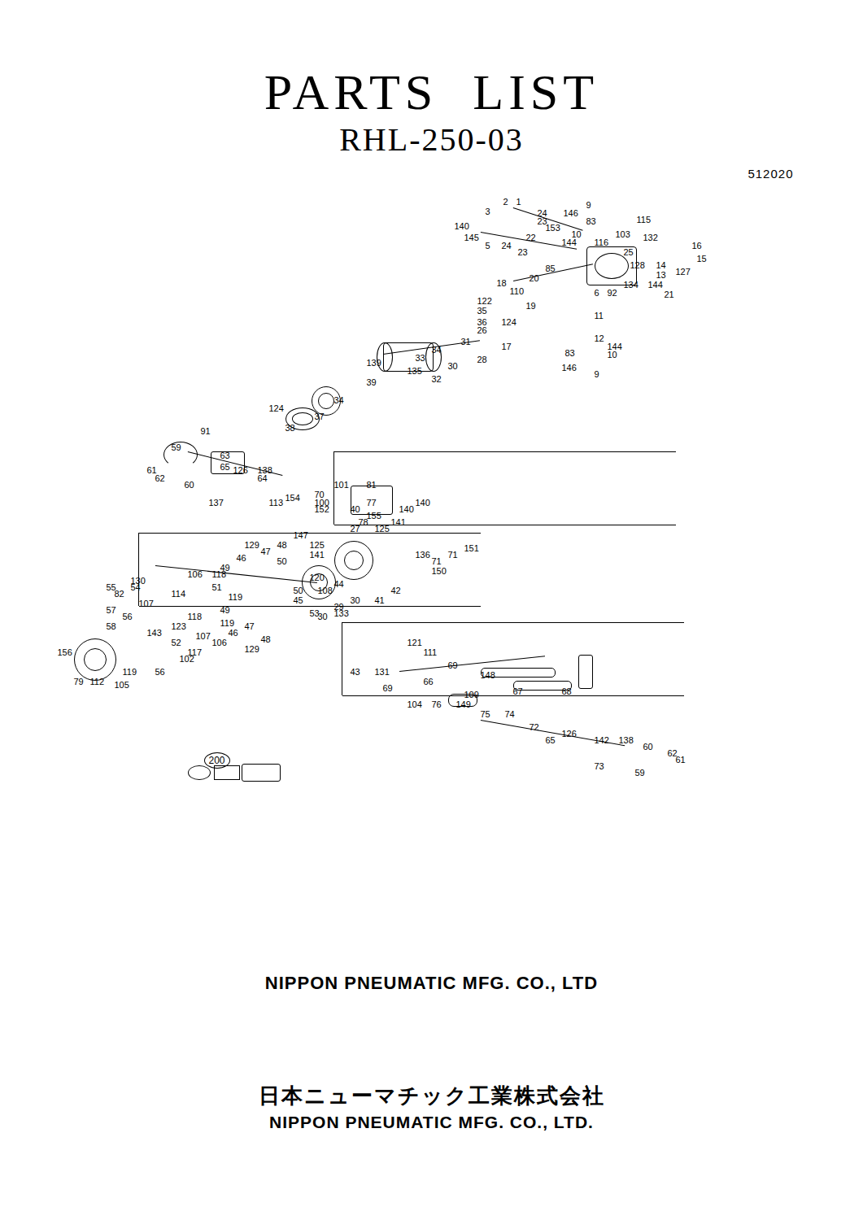PARTS LIST
RHL-250-03
512020
2
1
9
3
24
146
23
83
115
140
153
10
103
145
22
132
144
116
5
24
16
23
25
15
128
14
85
127
13
20
18
134
144
110
6
92
21
122
19
35
11
36
124
26
12
31
17
144
34
83
10
33
28
139
30
146
135
9
32
39
34
124
37
38
91
59
63
65
61
126
138
62
64
60
101
81
70
154
137
113
100
77
140
152
40
140
155
78
141
27
125
147
129
48
125
151
47
141
136
71
46
50
71
49
150
106
118
120
130
44
55
54
51
50
108
42
82
114
119
45
30
41
107
29
57
49
53
133
56
118
30
119
58
123
47
143
46
107
48
52
106
129
156
117
102
119
56
79
112
105
121
111
69
43
131
148
66
69
67
68
109
104
76
149
75
74
72
126
65
142
138
60
62
61
73
59
200
NIPPON PNEUMATIC MFG. CO., LTD
日本ニューマチック工業株式会社
NIPPON PNEUMATIC MFG. CO., LTD.